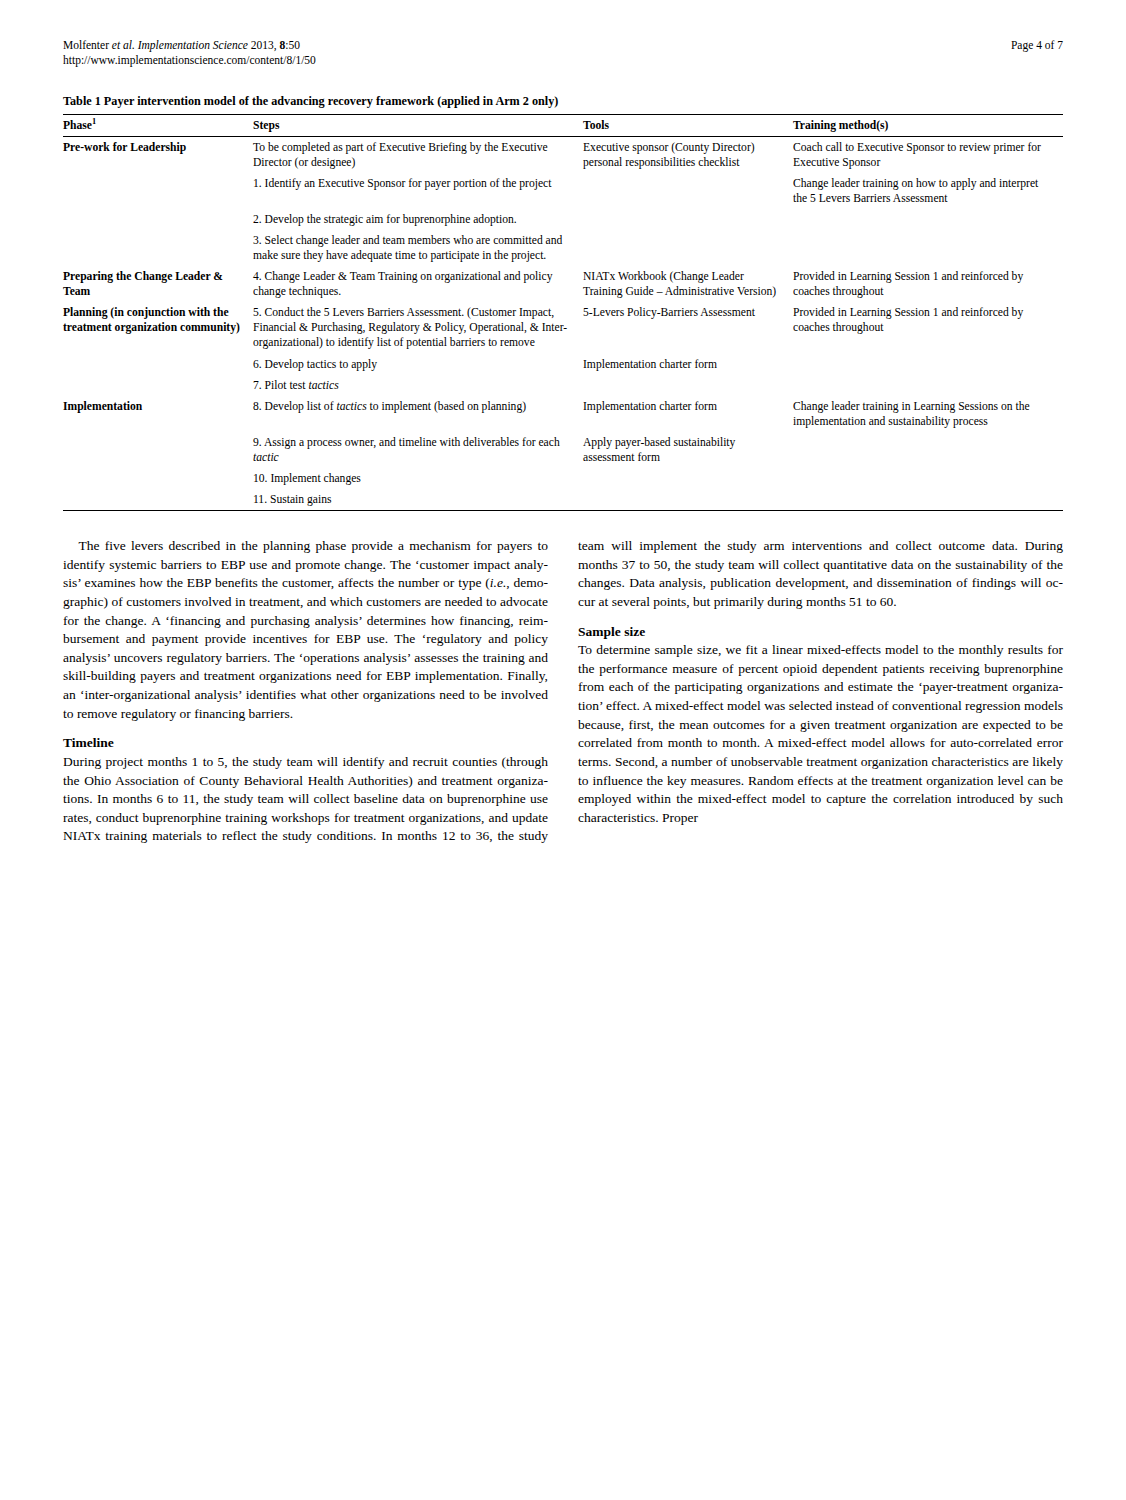Molfenter et al. Implementation Science 2013, 8:50
http://www.implementationscience.com/content/8/1/50
Page 4 of 7
Table 1 Payer intervention model of the advancing recovery framework (applied in Arm 2 only)
| Phase 1 | Steps | Tools | Training method(s) |
| --- | --- | --- | --- |
| Pre-work for Leadership | To be completed as part of Executive Briefing by the Executive Director (or designee) | Executive sponsor (County Director) personal responsibilities checklist | Coach call to Executive Sponsor to review primer for Executive Sponsor |
| | 1. Identify an Executive Sponsor for payer portion of the project | | Change leader training on how to apply and interpret the 5 Levers Barriers Assessment |
| | 2. Develop the strategic aim for buprenorphine adoption. | | |
| | 3. Select change leader and team members who are committed and make sure they have adequate time to participate in the project. | | |
| Preparing the Change Leader & Team | 4. Change Leader & Team Training on organizational and policy change techniques. | NIATx Workbook (Change Leader Training Guide – Administrative Version) | Provided in Learning Session 1 and reinforced by coaches throughout |
| Planning (in conjunction with the treatment organization community) | 5. Conduct the 5 Levers Barriers Assessment. (Customer Impact, Financial & Purchasing, Regulatory & Policy, Operational, & Inter-organizational) to identify list of potential barriers to remove | 5-Levers Policy-Barriers Assessment | Provided in Learning Session 1 and reinforced by coaches throughout |
| | 6. Develop tactics to apply | Implementation charter form | |
| | 7. Pilot test tactics | | |
| Implementation | 8. Develop list of tactics to implement (based on planning) | Implementation charter form | Change leader training in Learning Sessions on the implementation and sustainability process |
| | 9. Assign a process owner, and timeline with deliverables for each tactic | Apply payer-based sustainability assessment form | |
| | 10. Implement changes | | |
| | 11. Sustain gains | | |
The five levers described in the planning phase provide a mechanism for payers to identify systemic barriers to EBP use and promote change. The ‘customer impact analysis’ examines how the EBP benefits the customer, affects the number or type (i.e., demographic) of customers involved in treatment, and which customers are needed to advocate for the change. A ‘financing and purchasing analysis’ determines how financing, reimbursement and payment provide incentives for EBP use. The ‘regulatory and policy analysis’ uncovers regulatory barriers. The ‘operations analysis’ assesses the training and skill-building payers and treatment organizations need for EBP implementation. Finally, an ‘inter-organizational analysis’ identifies what other organizations need to be involved to remove regulatory or financing barriers.
Timeline
During project months 1 to 5, the study team will identify and recruit counties (through the Ohio Association of County Behavioral Health Authorities) and treatment organizations. In months 6 to 11, the study team will collect baseline data on buprenorphine use rates, conduct buprenorphine training workshops for treatment organizations, and update NIATx training materials to reflect the study conditions. In months 12 to 36, the study team will implement the study arm interventions and collect outcome data. During months 37 to 50, the study team will collect quantitative data on the sustainability of the changes. Data analysis, publication development, and dissemination of findings will occur at several points, but primarily during months 51 to 60.
Sample size
To determine sample size, we fit a linear mixed-effects model to the monthly results for the performance measure of percent opioid dependent patients receiving buprenorphine from each of the participating organizations and estimate the ‘payer-treatment organization’ effect. A mixed-effect model was selected instead of conventional regression models because, first, the mean outcomes for a given treatment organization are expected to be correlated from month to month. A mixed-effect model allows for auto-correlated error terms. Second, a number of unobservable treatment organization characteristics are likely to influence the key measures. Random effects at the treatment organization level can be employed within the mixed-effect model to capture the correlation introduced by such characteristics. Proper